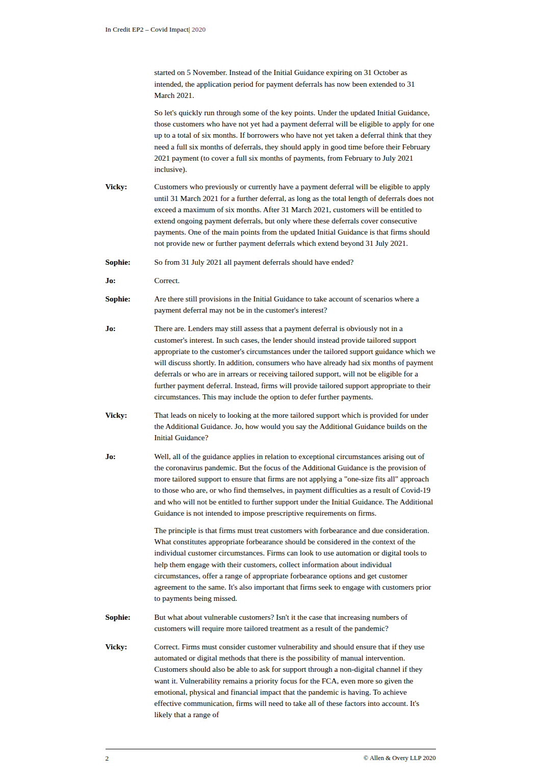In Credit EP2 – Covid Impact| 2020
started on 5 November. Instead of the Initial Guidance expiring on 31 October as intended, the application period for payment deferrals has now been extended to 31 March 2021.
So let's quickly run through some of the key points. Under the updated Initial Guidance, those customers who have not yet had a payment deferral will be eligible to apply for one up to a total of six months. If borrowers who have not yet taken a deferral think that they need a full six months of deferrals, they should apply in good time before their February 2021 payment (to cover a full six months of payments, from February to July 2021 inclusive).
Vicky:
Customers who previously or currently have a payment deferral will be eligible to apply until 31 March 2021 for a further deferral, as long as the total length of deferrals does not exceed a maximum of six months. After 31 March 2021, customers will be entitled to extend ongoing payment deferrals, but only where these deferrals cover consecutive payments. One of the main points from the updated Initial Guidance is that firms should not provide new or further payment deferrals which extend beyond 31 July 2021.
Sophie:
So from 31 July 2021 all payment deferrals should have ended?
Jo:
Correct.
Sophie:
Are there still provisions in the Initial Guidance to take account of scenarios where a payment deferral may not be in the customer's interest?
Jo:
There are. Lenders may still assess that a payment deferral is obviously not in a customer's interest. In such cases, the lender should instead provide tailored support appropriate to the customer's circumstances under the tailored support guidance which we will discuss shortly. In addition, consumers who have already had six months of payment deferrals or who are in arrears or receiving tailored support, will not be eligible for a further payment deferral. Instead, firms will provide tailored support appropriate to their circumstances. This may include the option to defer further payments.
Vicky:
That leads on nicely to looking at the more tailored support which is provided for under the Additional Guidance. Jo, how would you say the Additional Guidance builds on the Initial Guidance?
Jo:
Well, all of the guidance applies in relation to exceptional circumstances arising out of the coronavirus pandemic. But the focus of the Additional Guidance is the provision of more tailored support to ensure that firms are not applying a "one-size fits all" approach to those who are, or who find themselves, in payment difficulties as a result of Covid-19 and who will not be entitled to further support under the Initial Guidance. The Additional Guidance is not intended to impose prescriptive requirements on firms.
The principle is that firms must treat customers with forbearance and due consideration. What constitutes appropriate forbearance should be considered in the context of the individual customer circumstances. Firms can look to use automation or digital tools to help them engage with their customers, collect information about individual circumstances, offer a range of appropriate forbearance options and get customer agreement to the same. It's also important that firms seek to engage with customers prior to payments being missed.
Sophie:
But what about vulnerable customers? Isn't it the case that increasing numbers of customers will require more tailored treatment as a result of the pandemic?
Vicky:
Correct. Firms must consider customer vulnerability and should ensure that if they use automated or digital methods that there is the possibility of manual intervention. Customers should also be able to ask for support through a non-digital channel if they want it. Vulnerability remains a priority focus for the FCA, even more so given the emotional, physical and financial impact that the pandemic is having. To achieve effective communication, firms will need to take all of these factors into account. It's likely that a range of
2
© Allen & Overy LLP 2020